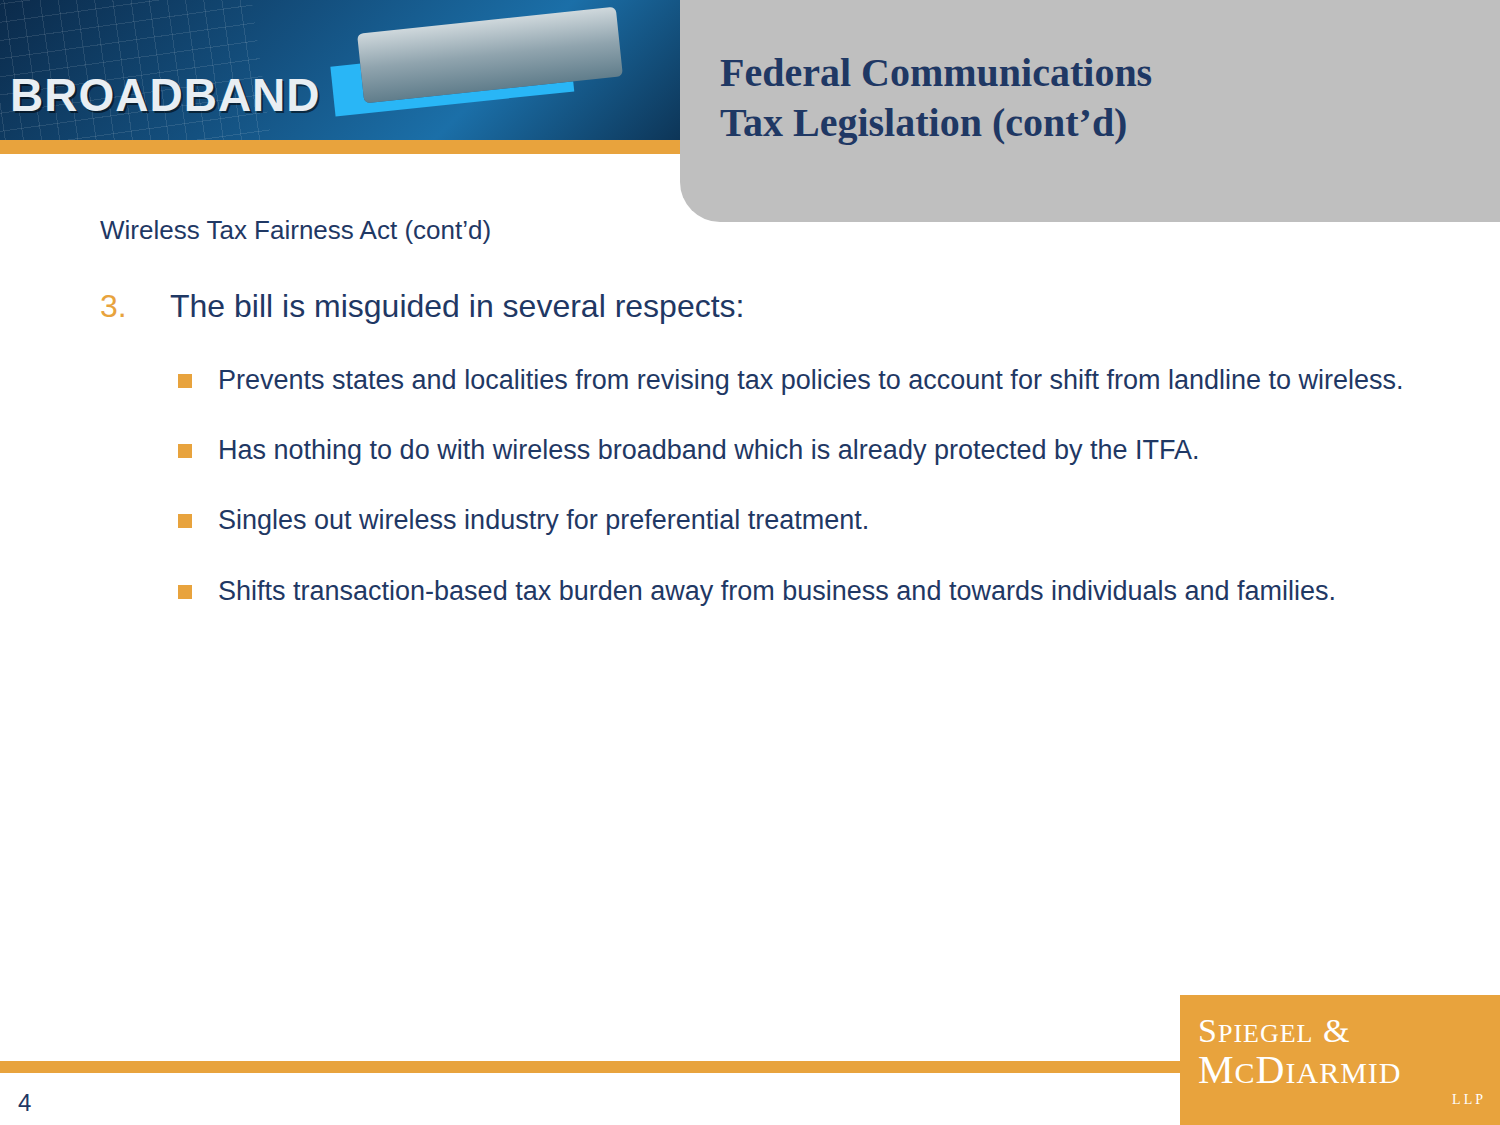BROADBAND
Federal Communications
Tax Legislation (cont’d)
Wireless Tax Fairness Act (cont’d)
3. The bill is misguided in several respects:
Prevents states and localities from revising tax policies to account for shift from landline to wireless.
Has nothing to do with wireless broadband which is already protected by the ITFA.
Singles out wireless industry for preferential treatment.
Shifts transaction-based tax burden away from business and towards individuals and families.
4
SPIEGEL & MCDIARMID LLP